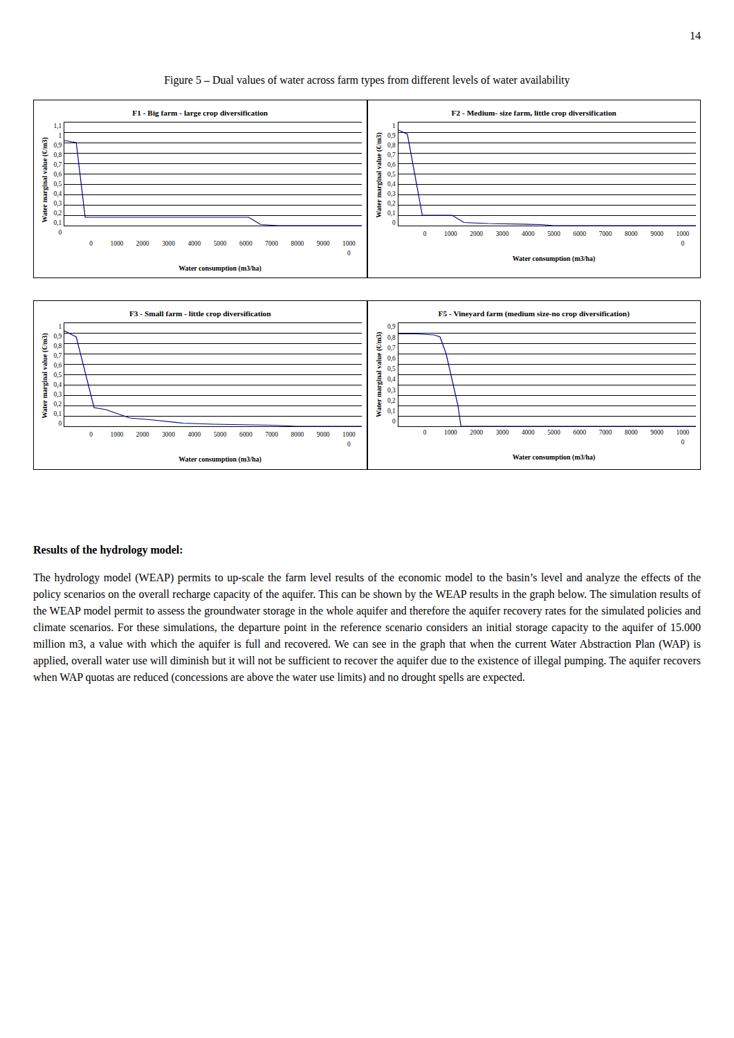14
Figure 5 – Dual values of water across farm types from different levels of water availability
F1 - Big farm - large crop diversification
Water marginal value (€/m3)
1,110,90,80,70,60,50,40,30,20,10
01000200030004000500060007000800090001000
0
Water consumption (m3/ha)
F2 - Medium- size farm, little crop diversification
Water marginal value (€/m3)
10,90,80,70,60,50,40,30,20,10
01000200030004000500060007000800090001000
0
Water consumption (m3/ha)
F3 - Small farm - little crop diversification
Water marginal value (€/m3)
10,90,80,70,60,50,40,30,20,10
01000200030004000500060007000800090001000
0
Water consumption (m3/ha)
F5 - Vineyard farm (medium size-no crop diversification)
Water marginal value (€/m3)
0,90,80,70,60,50,40,30,20,10
01000200030004000500060007000800090001000
0
Water consumption (m3/ha)
Results of the hydrology model:
The hydrology model (WEAP) permits to up-scale the farm level results of the economic model to the basin’s level and analyze the effects of the policy scenarios on the overall recharge capacity of the aquifer. This can be shown by the WEAP results in the graph below. The simulation results of the WEAP model permit to assess the groundwater storage in the whole aquifer and therefore the aquifer recovery rates for the simulated policies and climate scenarios. For these simulations, the departure point in the reference scenario considers an initial storage capacity to the aquifer of 15.000 million m3, a value with which the aquifer is full and recovered. We can see in the graph that when the current Water Abstraction Plan (WAP) is applied, overall water use will diminish but it will not be sufficient to recover the aquifer due to the existence of illegal pumping. The aquifer recovers when WAP quotas are reduced (concessions are above the water use limits) and no drought spells are expected.